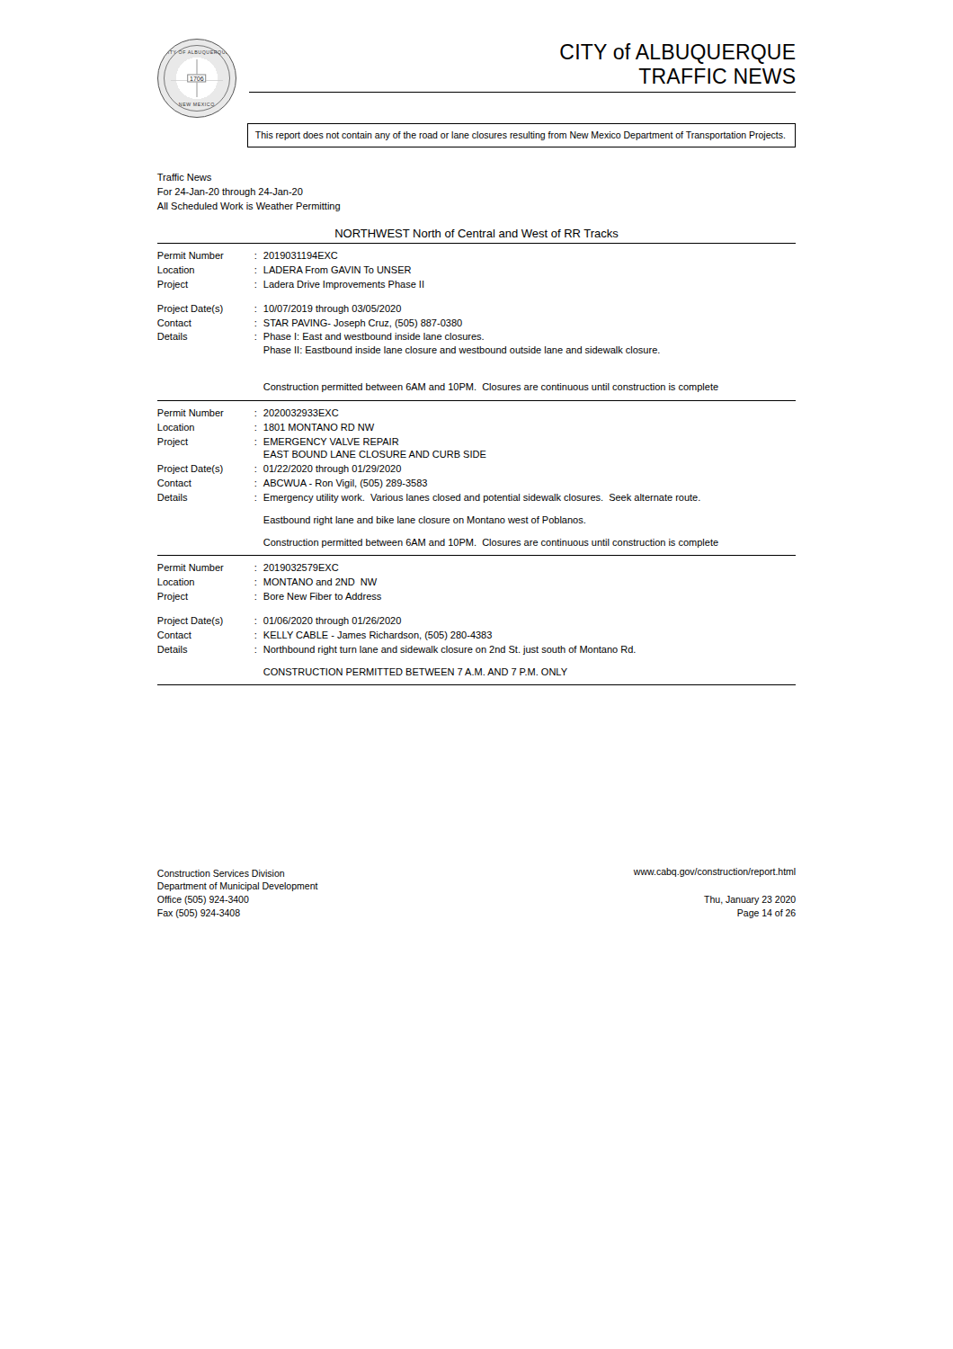CITY OF ALBUQUERQUE
1706
NEW MEXICO
CITY of ALBUQUERQUE
TRAFFIC NEWS
This report does not contain any of the road or lane closures resulting from New Mexico Department of Transportation Projects.
Traffic News
For 24-Jan-20 through 24-Jan-20
All Scheduled Work is Weather Permitting
NORTHWEST North of Central and West of RR Tracks
| Permit Number | : | 2019031194EXC |
| Location | : | LADERA From GAVIN To UNSER |
| Project | : | Ladera Drive Improvements Phase II |
| Project Date(s) | : | 10/07/2019 through 03/05/2020 |
| Contact | : | STAR PAVING- Joseph Cruz, (505) 887-0380 |
| Details | : | Phase I: East and westbound inside lane closures. Phase II: Eastbound inside lane closure and westbound outside lane and sidewalk closure. Construction permitted between 6AM and 10PM. Closures are continuous until construction is complete |
| Permit Number | : | 2020032933EXC |
| Location | : | 1801 MONTANO RD NW |
| Project | : | EMERGENCY VALVE REPAIR EAST BOUND LANE CLOSURE AND CURB SIDE |
| Project Date(s) | : | 01/22/2020 through 01/29/2020 |
| Contact | : | ABCWUA - Ron Vigil, (505) 289-3583 |
| Details | : | Emergency utility work. Various lanes closed and potential sidewalk closures. Seek alternate route. Eastbound right lane and bike lane closure on Montano west of Poblanos. Construction permitted between 6AM and 10PM. Closures are continuous until construction is complete |
| Permit Number | : | 2019032579EXC |
| Location | : | MONTANO and 2ND NW |
| Project | : | Bore New Fiber to Address |
| Project Date(s) | : | 01/06/2020 through 01/26/2020 |
| Contact | : | KELLY CABLE - James Richardson, (505) 280-4383 |
| Details | : | Northbound right turn lane and sidewalk closure on 2nd St. just south of Montano Rd. CONSTRUCTION PERMITTED BETWEEN 7 A.M. AND 7 P.M. ONLY |
Construction Services Division
Department of Municipal Development
Office (505) 924-3400
Fax (505) 924-3408
www.cabq.gov/construction/report.html
Thu, January 23 2020
Page 14 of 26